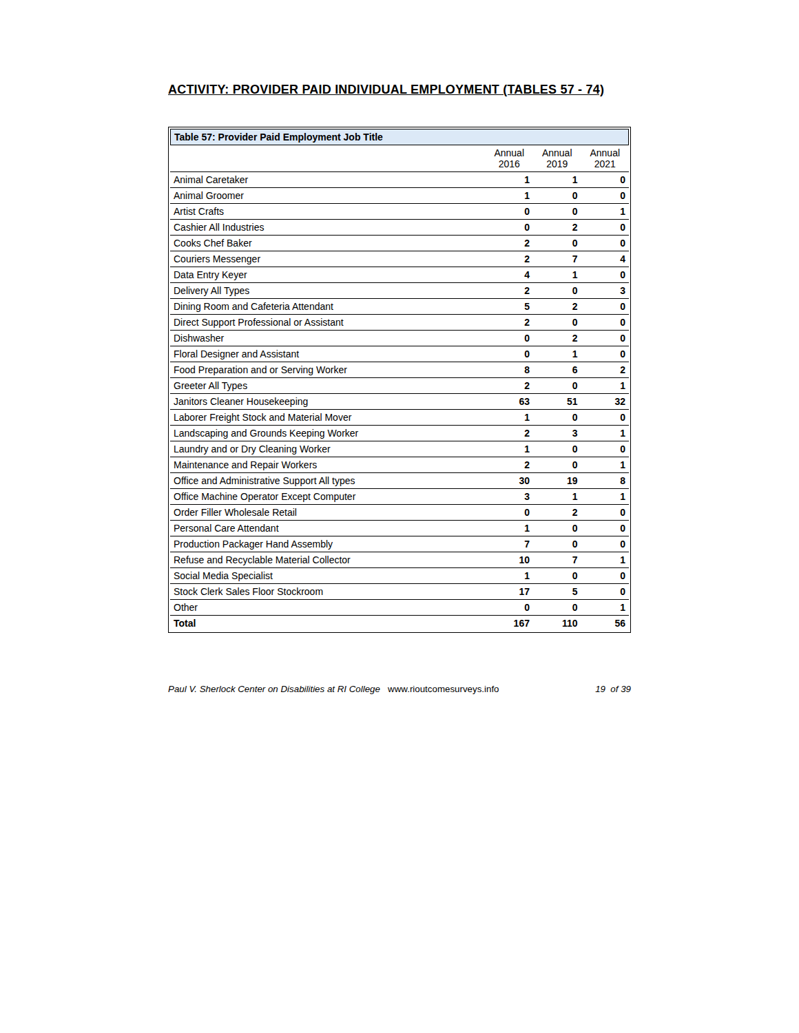ACTIVITY: PROVIDER PAID INDIVIDUAL EMPLOYMENT (TABLES 57 - 74)
Table 57: Provider Paid Employment Job Title
| | Annual 2016 | Annual 2019 | Annual 2021 |
| --- | --- | --- | --- |
| Animal Caretaker | 1 | 1 | 0 |
| Animal Groomer | 1 | 0 | 0 |
| Artist Crafts | 0 | 0 | 1 |
| Cashier All Industries | 0 | 2 | 0 |
| Cooks Chef Baker | 2 | 0 | 0 |
| Couriers Messenger | 2 | 7 | 4 |
| Data Entry Keyer | 4 | 1 | 0 |
| Delivery All Types | 2 | 0 | 3 |
| Dining Room and Cafeteria Attendant | 5 | 2 | 0 |
| Direct Support Professional or Assistant | 2 | 0 | 0 |
| Dishwasher | 0 | 2 | 0 |
| Floral Designer and Assistant | 0 | 1 | 0 |
| Food Preparation and or Serving Worker | 8 | 6 | 2 |
| Greeter All Types | 2 | 0 | 1 |
| Janitors Cleaner Housekeeping | 63 | 51 | 32 |
| Laborer Freight Stock and Material Mover | 1 | 0 | 0 |
| Landscaping and Grounds Keeping Worker | 2 | 3 | 1 |
| Laundry and or Dry Cleaning Worker | 1 | 0 | 0 |
| Maintenance and Repair Workers | 2 | 0 | 1 |
| Office and Administrative Support All types | 30 | 19 | 8 |
| Office Machine Operator Except Computer | 3 | 1 | 1 |
| Order Filler Wholesale Retail | 0 | 2 | 0 |
| Personal Care Attendant | 1 | 0 | 0 |
| Production Packager Hand Assembly | 7 | 0 | 0 |
| Refuse and Recyclable Material Collector | 10 | 7 | 1 |
| Social Media Specialist | 1 | 0 | 0 |
| Stock Clerk Sales Floor Stockroom | 17 | 5 | 0 |
| Other | 0 | 0 | 1 |
| Total | 167 | 110 | 56 |
Paul V. Sherlock Center on Disabilities at RI College www.rioutcomesurveys.info
19 of 39